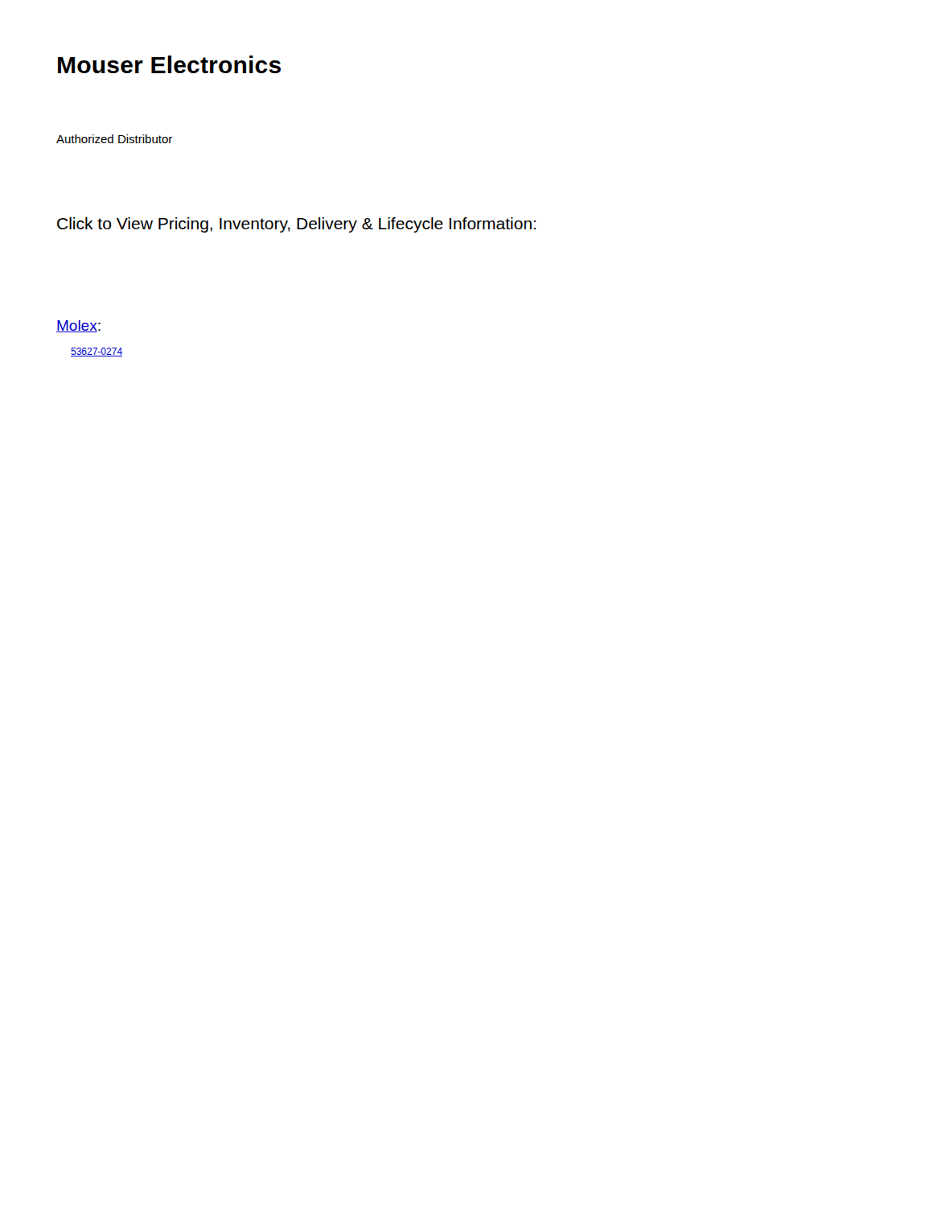Mouser Electronics
Authorized Distributor
Click to View Pricing, Inventory, Delivery & Lifecycle Information:
Molex:
53627-0274